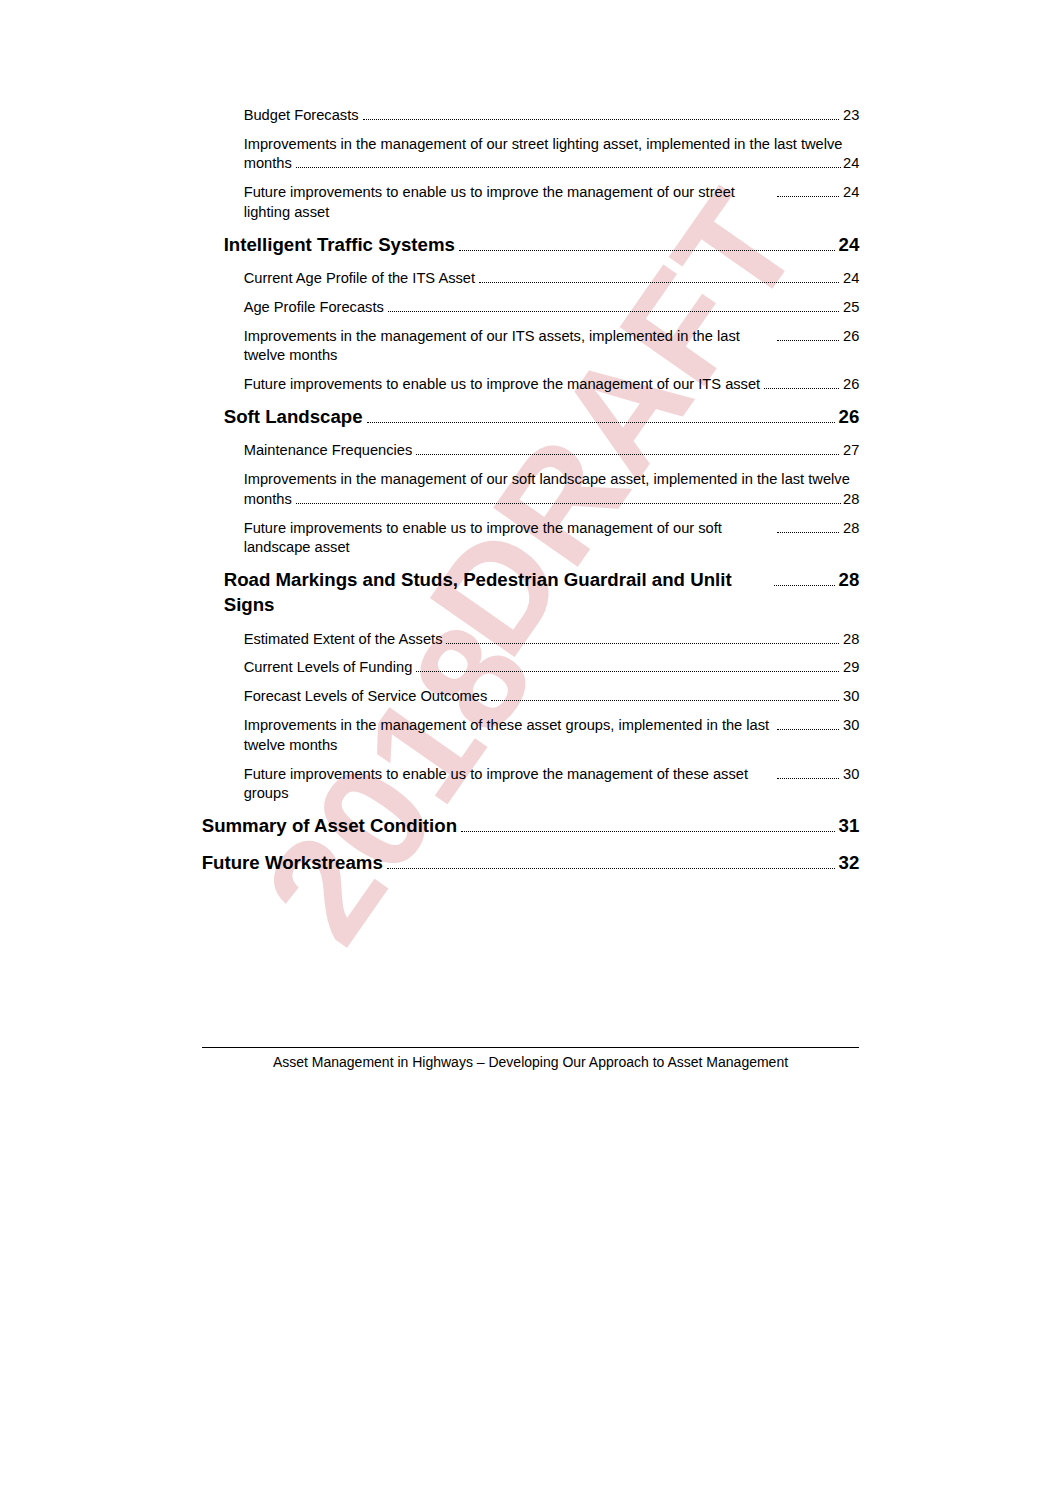DRAFT 2018
Budget Forecasts 23
Improvements in the management of our street lighting asset, implemented in the last twelve months 24
Future improvements to enable us to improve the management of our street lighting asset 24
Intelligent Traffic Systems 24
Current Age Profile of the ITS Asset 24
Age Profile Forecasts 25
Improvements in the management of our ITS assets, implemented in the last twelve months 26
Future improvements to enable us to improve the management of our ITS asset 26
Soft Landscape 26
Maintenance Frequencies 27
Improvements in the management of our soft landscape asset, implemented in the last twelve months 28
Future improvements to enable us to improve the management of our soft landscape asset 28
Road Markings and Studs, Pedestrian Guardrail and Unlit Signs 28
Estimated Extent of the Assets 28
Current Levels of Funding 29
Forecast Levels of Service Outcomes 30
Improvements in the management of these asset groups, implemented in the last twelve months 30
Future improvements to enable us to improve the management of these asset groups 30
Summary of Asset Condition 31
Future Workstreams 32
Asset Management in Highways – Developing Our Approach to Asset Management